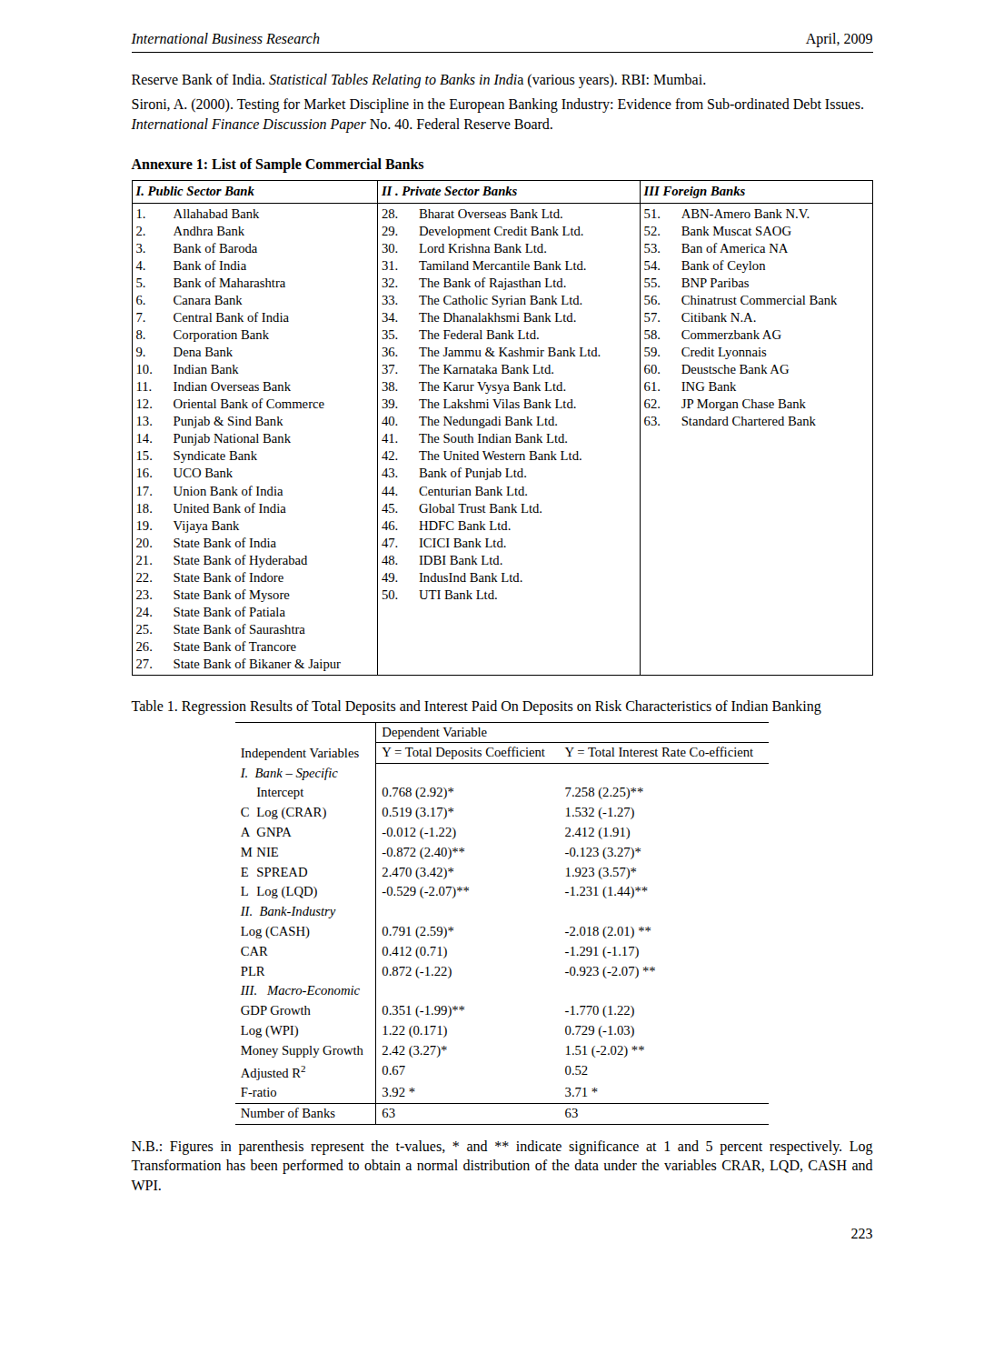International Business Research April, 2009
Reserve Bank of India. Statistical Tables Relating to Banks in India (various years). RBI: Mumbai.
Sironi, A. (2000). Testing for Market Discipline in the European Banking Industry: Evidence from Sub-ordinated Debt Issues. International Finance Discussion Paper No. 40. Federal Reserve Board.
Annexure 1: List of Sample Commercial Banks
| I. Public Sector Bank | II . Private Sector Banks | III Foreign Banks |
| --- | --- | --- |
| 1. Allahabad Bank 2. Andhra Bank 3. Bank of Baroda 4. Bank of India 5. Bank of Maharashtra 6. Canara Bank 7. Central Bank of India 8. Corporation Bank 9. Dena Bank 10. Indian Bank 11. Indian Overseas Bank 12. Oriental Bank of Commerce 13. Punjab & Sind Bank 14. Punjab National Bank 15. Syndicate Bank 16. UCO Bank 17. Union Bank of India 18. United Bank of India 19. Vijaya Bank 20. State Bank of India 21. State Bank of Hyderabad 22. State Bank of Indore 23. State Bank of Mysore 24. State Bank of Patiala 25. State Bank of Saurashtra 26. State Bank of Trancore 27. State Bank of Bikaner & Jaipur | 28. Bharat Overseas Bank Ltd. 29. Development Credit Bank Ltd. 30. Lord Krishna Bank Ltd. 31. Tamiland Mercantile Bank Ltd. 32. The Bank of Rajasthan Ltd. 33. The Catholic Syrian Bank Ltd. 34. The Dhanalakhsmi Bank Ltd. 35. The Federal Bank Ltd. 36. The Jammu & Kashmir Bank Ltd. 37. The Karnataka Bank Ltd. 38. The Karur Vysya Bank Ltd. 39. The Lakshmi Vilas Bank Ltd. 40. The Nedungadi Bank Ltd. 41. The South Indian Bank Ltd. 42. The United Western Bank Ltd. 43. Bank of Punjab Ltd. 44. Centurian Bank Ltd. 45. Global Trust Bank Ltd. 46. HDFC Bank Ltd. 47. ICICI Bank Ltd. 48. IDBI Bank Ltd. 49. IndusInd Bank Ltd. 50. UTI Bank Ltd. | 51. ABN-Amero Bank N.V. 52. Bank Muscat SAOG 53. Ban of America NA 54. Bank of Ceylon 55. BNP Paribas 56. Chinatrust Commercial Bank 57. Citibank N.A. 58. Commerzbank AG 59. Credit Lyonnais 60. Deustsche Bank AG 61. ING Bank 62. JP Morgan Chase Bank 63. Standard Chartered Bank |
Table 1. Regression Results of Total Deposits and Interest Paid On Deposits on Risk Characteristics of Indian Banking
| Independent Variables | Dependent Variable |
| Y = Total Deposits Coefficient | Y = Total Interest Rate Co-efficient |
| I. Bank – Specific | | |
| Intercept | 0.768 (2.92)* | 7.258 (2.25)** |
| C Log (CRAR) | 0.519 (3.17)* | 1.532 (-1.27) |
| A GNPA | -0.012 (-1.22) | 2.412 (1.91) |
| M NIE | -0.872 (2.40)** | -0.123 (3.27)* |
| E SPREAD | 2.470 (3.42)* | 1.923 (3.57)* |
| L Log (LQD) | -0.529 (-2.07)** | -1.231 (1.44)** |
| II. Bank-Industry | | |
| Log (CASH) | 0.791 (2.59)* | -2.018 (2.01) ** |
| CAR | 0.412 (0.71) | -1.291 (-1.17) |
| PLR | 0.872 (-1.22) | -0.923 (-2.07) ** |
| III. Macro-Economic | | |
| GDP Growth | 0.351 (-1.99)** | -1.770 (1.22) |
| Log (WPI) | 1.22 (0.171) | 0.729 (-1.03) |
| Money Supply Growth | 2.42 (3.27)* | 1.51 (-2.02) ** |
| Adjusted R 2 | 0.67 | 0.52 |
| F-ratio | 3.92 * | 3.71 * |
| Number of Banks | 63 | 63 |
N.B.: Figures in parenthesis represent the t-values, * and ** indicate significance at 1 and 5 percent respectively. Log Transformation has been performed to obtain a normal distribution of the data under the variables CRAR, LQD, CASH and WPI.
223